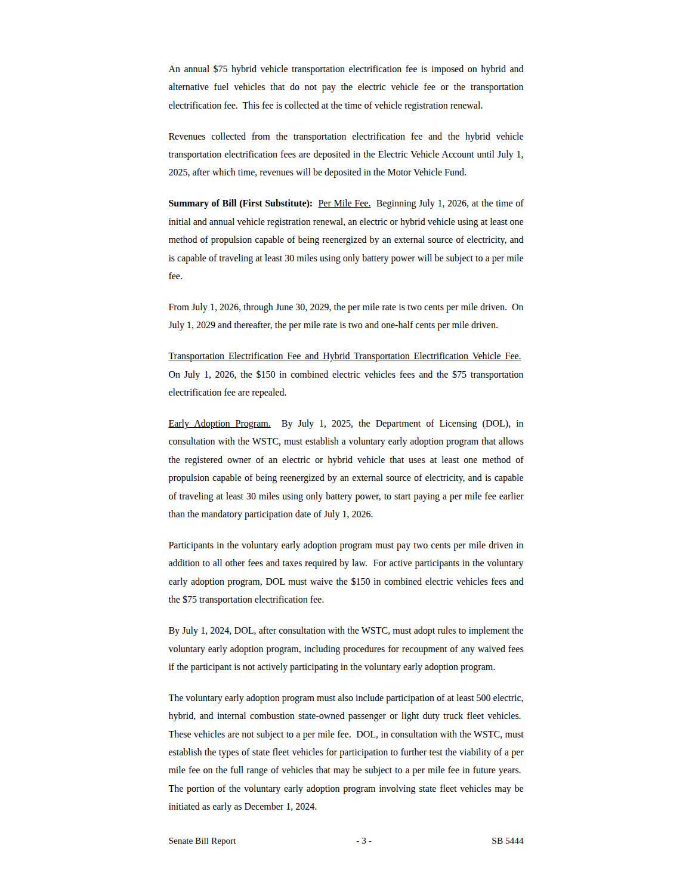An annual $75 hybrid vehicle transportation electrification fee is imposed on hybrid and alternative fuel vehicles that do not pay the electric vehicle fee or the transportation electrification fee. This fee is collected at the time of vehicle registration renewal.
Revenues collected from the transportation electrification fee and the hybrid vehicle transportation electrification fees are deposited in the Electric Vehicle Account until July 1, 2025, after which time, revenues will be deposited in the Motor Vehicle Fund.
Summary of Bill (First Substitute): Per Mile Fee. Beginning July 1, 2026, at the time of initial and annual vehicle registration renewal, an electric or hybrid vehicle using at least one method of propulsion capable of being reenergized by an external source of electricity, and is capable of traveling at least 30 miles using only battery power will be subject to a per mile fee.
From July 1, 2026, through June 30, 2029, the per mile rate is two cents per mile driven. On July 1, 2029 and thereafter, the per mile rate is two and one-half cents per mile driven.
Transportation Electrification Fee and Hybrid Transportation Electrification Vehicle Fee. On July 1, 2026, the $150 in combined electric vehicles fees and the $75 transportation electrification fee are repealed.
Early Adoption Program. By July 1, 2025, the Department of Licensing (DOL), in consultation with the WSTC, must establish a voluntary early adoption program that allows the registered owner of an electric or hybrid vehicle that uses at least one method of propulsion capable of being reenergized by an external source of electricity, and is capable of traveling at least 30 miles using only battery power, to start paying a per mile fee earlier than the mandatory participation date of July 1, 2026.
Participants in the voluntary early adoption program must pay two cents per mile driven in addition to all other fees and taxes required by law. For active participants in the voluntary early adoption program, DOL must waive the $150 in combined electric vehicles fees and the $75 transportation electrification fee.
By July 1, 2024, DOL, after consultation with the WSTC, must adopt rules to implement the voluntary early adoption program, including procedures for recoupment of any waived fees if the participant is not actively participating in the voluntary early adoption program.
The voluntary early adoption program must also include participation of at least 500 electric, hybrid, and internal combustion state-owned passenger or light duty truck fleet vehicles. These vehicles are not subject to a per mile fee. DOL, in consultation with the WSTC, must establish the types of state fleet vehicles for participation to further test the viability of a per mile fee on the full range of vehicles that may be subject to a per mile fee in future years. The portion of the voluntary early adoption program involving state fleet vehicles may be initiated as early as December 1, 2024.
Senate Bill Report - 3 - SB 5444